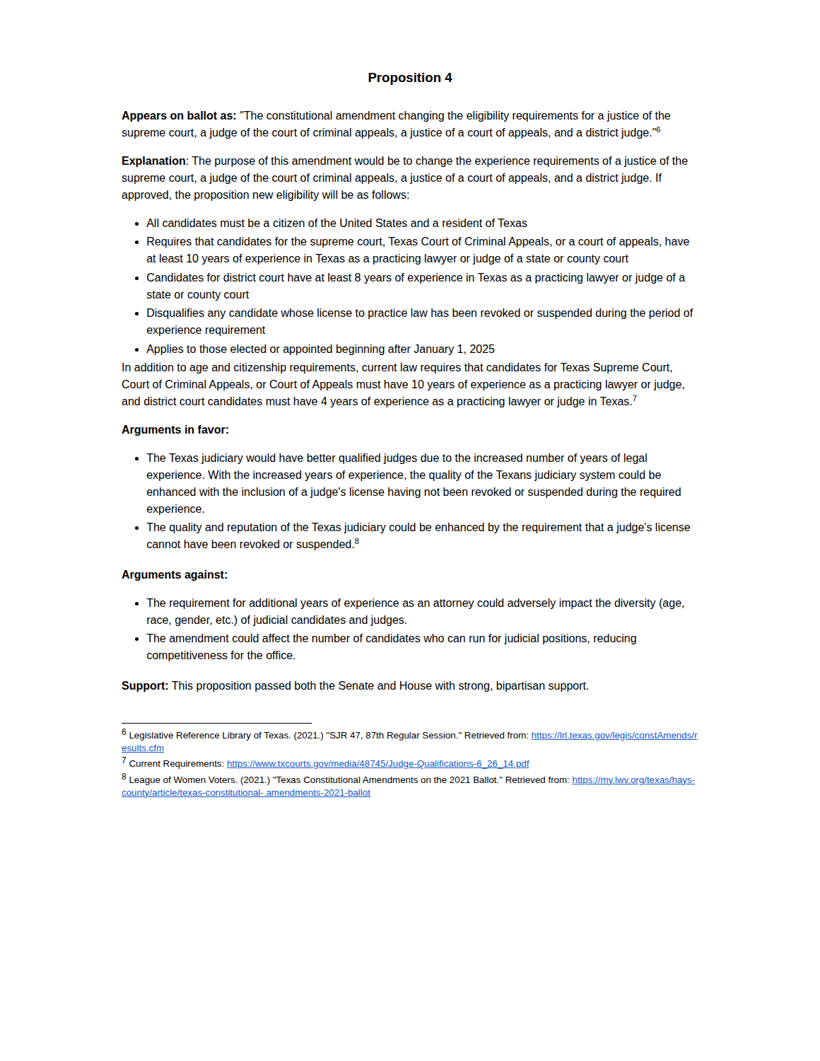Proposition 4
Appears on ballot as: "The constitutional amendment changing the eligibility requirements for a justice of the supreme court, a judge of the court of criminal appeals, a justice of a court of appeals, and a district judge."6
Explanation: The purpose of this amendment would be to change the experience requirements of a justice of the supreme court, a judge of the court of criminal appeals, a justice of a court of appeals, and a district judge. If approved, the proposition new eligibility will be as follows:
All candidates must be a citizen of the United States and a resident of Texas
Requires that candidates for the supreme court, Texas Court of Criminal Appeals, or a court of appeals, have at least 10 years of experience in Texas as a practicing lawyer or judge of a state or county court
Candidates for district court have at least 8 years of experience in Texas as a practicing lawyer or judge of a state or county court
Disqualifies any candidate whose license to practice law has been revoked or suspended during the period of experience requirement
Applies to those elected or appointed beginning after January 1, 2025
In addition to age and citizenship requirements, current law requires that candidates for Texas Supreme Court, Court of Criminal Appeals, or Court of Appeals must have 10 years of experience as a practicing lawyer or judge, and district court candidates must have 4 years of experience as a practicing lawyer or judge in Texas.7
Arguments in favor:
The Texas judiciary would have better qualified judges due to the increased number of years of legal experience. With the increased years of experience, the quality of the Texans judiciary system could be enhanced with the inclusion of a judge's license having not been revoked or suspended during the required experience.
The quality and reputation of the Texas judiciary could be enhanced by the requirement that a judge's license cannot have been revoked or suspended.8
Arguments against:
The requirement for additional years of experience as an attorney could adversely impact the diversity (age, race, gender, etc.) of judicial candidates and judges.
The amendment could affect the number of candidates who can run for judicial positions, reducing competitiveness for the office.
Support: This proposition passed both the Senate and House with strong, bipartisan support.
6 Legislative Reference Library of Texas. (2021.) "SJR 47, 87th Regular Session." Retrieved from: https://lrl.texas.gov/legis/constAmends/results.cfm
7 Current Requirements: https://www.txcourts.gov/media/48745/Judge-Qualifications-6_26_14.pdf
8 League of Women Voters. (2021.) "Texas Constitutional Amendments on the 2021 Ballot." Retrieved from: https://my.lwv.org/texas/hays-county/article/texas-constitutional- amendments-2021-ballot